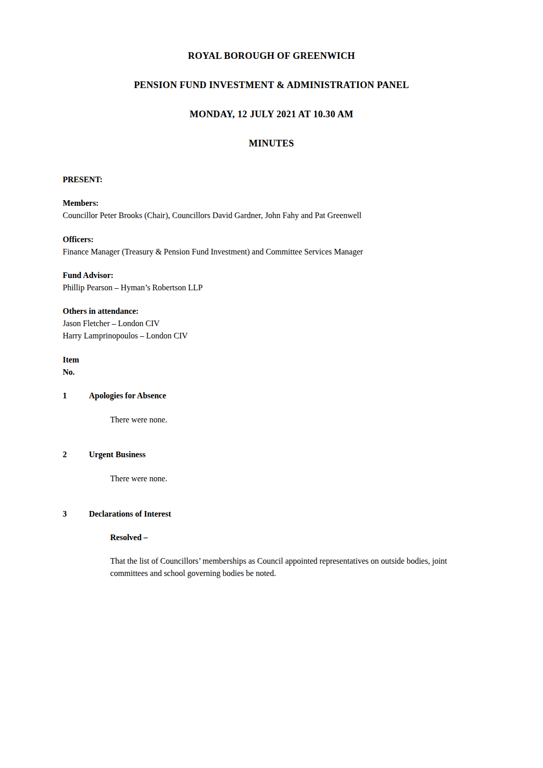ROYAL BOROUGH OF GREENWICH
PENSION FUND INVESTMENT & ADMINISTRATION PANEL
MONDAY, 12 JULY 2021 AT 10.30 AM
MINUTES
PRESENT:
Members:
Councillor Peter Brooks (Chair), Councillors David Gardner, John Fahy and Pat Greenwell
Officers:
Finance Manager (Treasury & Pension Fund Investment) and Committee Services Manager
Fund Advisor:
Phillip Pearson – Hyman’s Robertson LLP
Others in attendance:
Jason Fletcher – London CIV
Harry Lamprinopoulos – London CIV
Item
No.
| 1 | Apologies for Absence There were none. |
| 2 | Urgent Business There were none. |
| 3 | Declarations of Interest Resolved – That the list of Councillors’ memberships as Council appointed representatives on outside bodies, joint committees and school governing bodies be noted. |